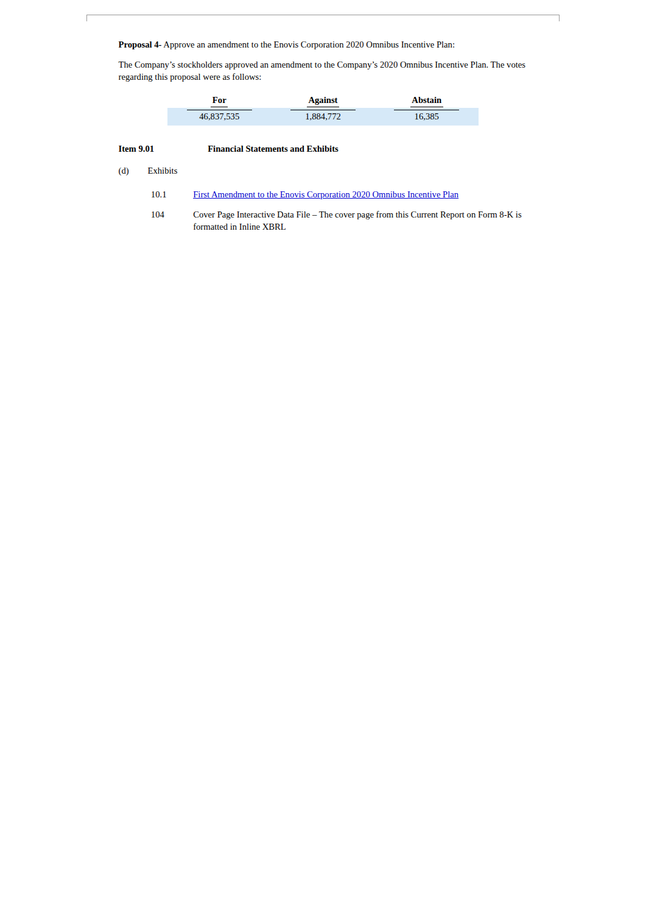Proposal 4- Approve an amendment to the Enovis Corporation 2020 Omnibus Incentive Plan:
The Company’s stockholders approved an amendment to the Company’s 2020 Omnibus Incentive Plan. The votes regarding this proposal were as follows:
| For | Against | Abstain |
| --- | --- | --- |
| 46,837,535 | 1,884,772 | 16,385 |
Item 9.01
Financial Statements and Exhibits
(d)
Exhibits
10.1
First Amendment to the Enovis Corporation 2020 Omnibus Incentive Plan
104
Cover Page Interactive Data File – The cover page from this Current Report on Form 8-K is formatted in Inline XBRL